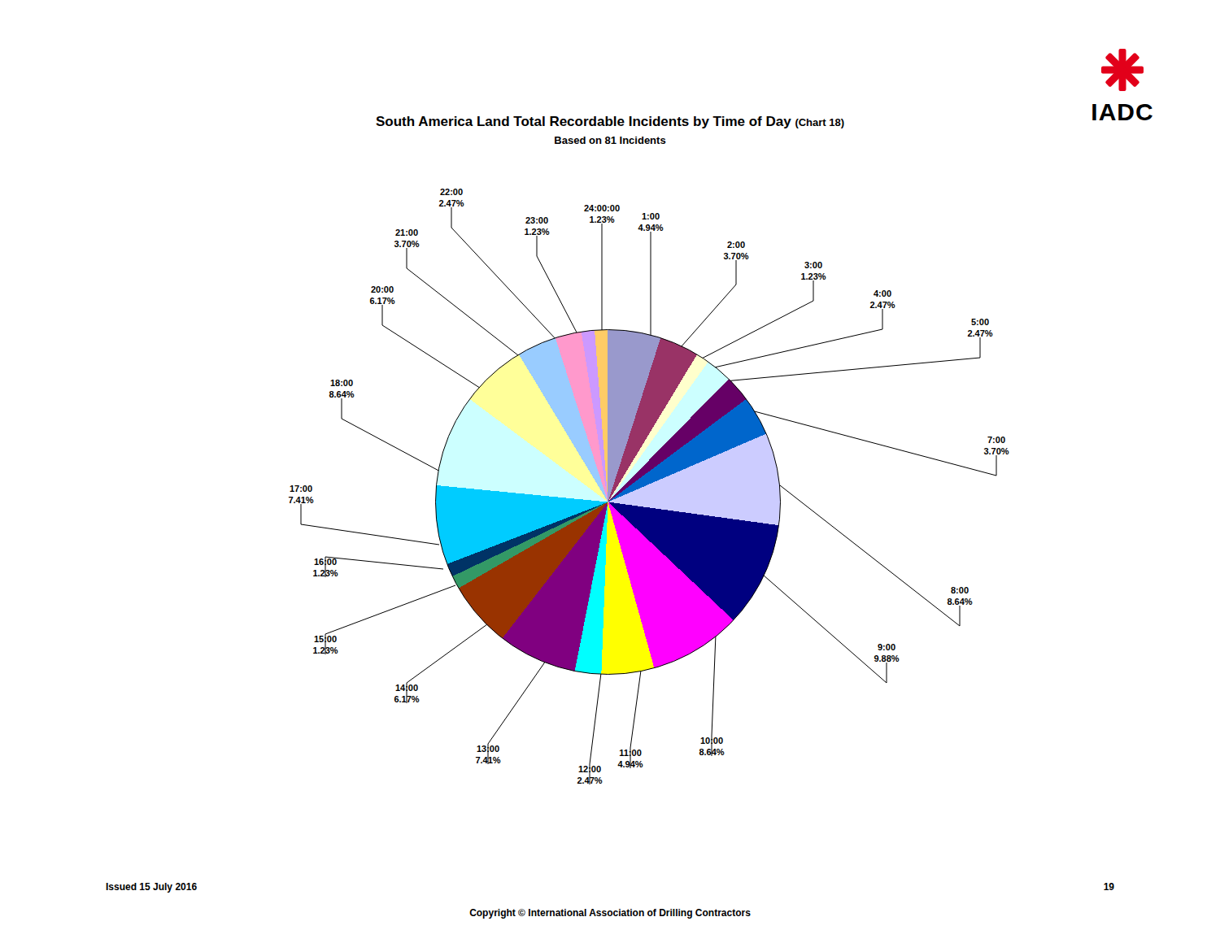IADC
South America Land Total Recordable Incidents by Time of Day (Chart 18)
Based on 81 Incidents
22:00
2.47%
23:00
1.23%
24:00:00
1.23%
1:00
4.94%
2:00
3.70%
3:00
1.23%
4:00
2.47%
5:00
2.47%
7:00
3.70%
8:00
8.64%
9:00
9.88%
10:00
8.64%
11:00
4.94%
12:00
2.47%
13:00
7.41%
14:00
6.17%
15:00
1.23%
16:00
1.23%
17:00
7.41%
18:00
8.64%
20:00
6.17%
21:00
3.70%
Issued 15 July 2016
19
Copyright © International Association of Drilling Contractors